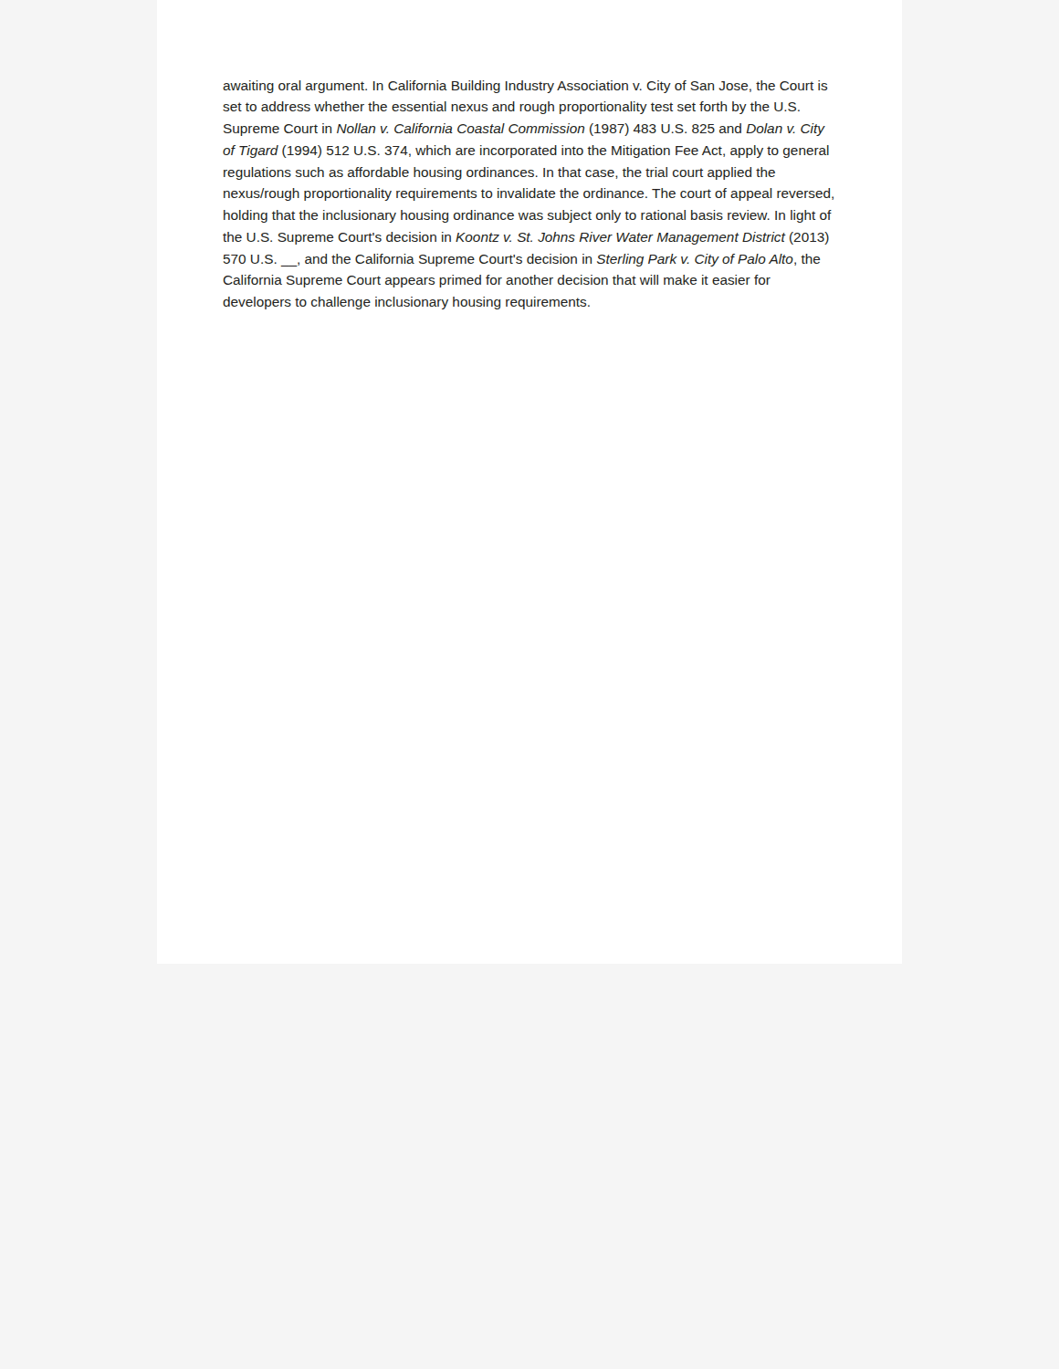awaiting oral argument. In California Building Industry Association v. City of San Jose, the Court is set to address whether the essential nexus and rough proportionality test set forth by the U.S. Supreme Court in Nollan v. California Coastal Commission (1987) 483 U.S. 825 and Dolan v. City of Tigard (1994) 512 U.S. 374, which are incorporated into the Mitigation Fee Act, apply to general regulations such as affordable housing ordinances. In that case, the trial court applied the nexus/rough proportionality requirements to invalidate the ordinance. The court of appeal reversed, holding that the inclusionary housing ordinance was subject only to rational basis review. In light of the U.S. Supreme Court's decision in Koontz v. St. Johns River Water Management District (2013) 570 U.S. __, and the California Supreme Court's decision in Sterling Park v. City of Palo Alto, the California Supreme Court appears primed for another decision that will make it easier for developers to challenge inclusionary housing requirements.